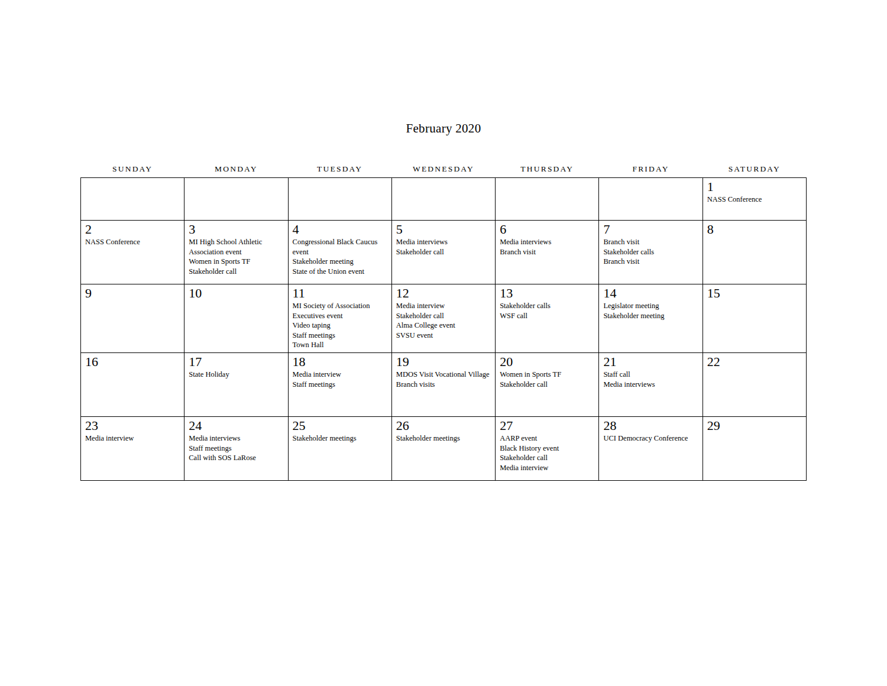February 2020
| SUNDAY | MONDAY | TUESDAY | WEDNESDAY | THURSDAY | FRIDAY | SATURDAY |
| --- | --- | --- | --- | --- | --- | --- |
| | | | | | | 1 NASS Conference |
| 2 NASS Conference | 3 MI High School Athletic Association event Women in Sports TF Stakeholder call | 4 Congressional Black Caucus event Stakeholder meeting State of the Union event | 5 Media interviews Stakeholder call | 6 Media interviews Branch visit | 7 Branch visit Stakeholder calls Branch visit | 8 |
| 9 | 10 | 11 MI Society of Association Executives event Video taping Staff meetings Town Hall | 12 Media interview Stakeholder call Alma College event SVSU event | 13 Stakeholder calls WSF call | 14 Legislator meeting Stakeholder meeting | 15 |
| 16 | 17 State Holiday | 18 Media interview Staff meetings | 19 MDOS Visit Vocational Village Branch visits | 20 Women in Sports TF Stakeholder call | 21 Staff call Media interviews | 22 |
| 23 Media interview | 24 Media interviews Staff meetings Call with SOS LaRose | 25 Stakeholder meetings | 26 Stakeholder meetings | 27 AARP event Black History event Stakeholder call Media interview | 28 UCI Democracy Conference | 29 |